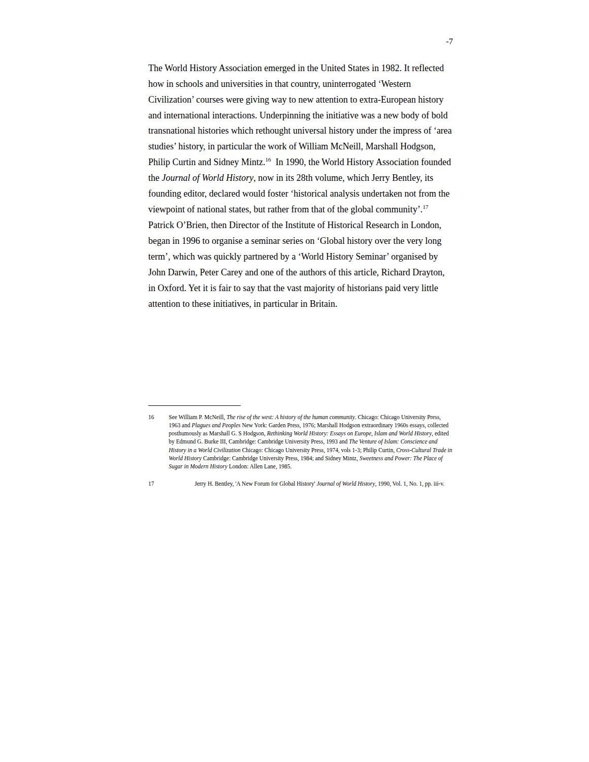-7
The World History Association emerged in the United States in 1982. It reflected how in schools and universities in that country, uninterrogated ‘Western Civilization’ courses were giving way to new attention to extra-European history and international interactions. Underpinning the initiative was a new body of bold transnational histories which rethought universal history under the impress of ‘area studies’ history, in particular the work of William McNeill, Marshall Hodgson, Philip Curtin and Sidney Mintz.16 In 1990, the World History Association founded the Journal of World History, now in its 28th volume, which Jerry Bentley, its founding editor, declared would foster ‘historical analysis undertaken not from the viewpoint of national states, but rather from that of the global community’.17 Patrick O’Brien, then Director of the Institute of Historical Research in London, began in 1996 to organise a seminar series on ‘Global history over the very long term’, which was quickly partnered by a ‘World History Seminar’ organised by John Darwin, Peter Carey and one of the authors of this article, Richard Drayton, in Oxford. Yet it is fair to say that the vast majority of historians paid very little attention to these initiatives, in particular in Britain.
16
See William P. McNeill, The rise of the west: A history of the human community. Chicago: Chicago University Press, 1963 and Plagues and Peoples New York: Garden Press, 1976; Marshall Hodgson extraordinary 1960s essays, collected posthumously as Marshall G. S Hodgson, Rethinking World History: Essays on Europe, Islam and World History, edited by Edmund G. Burke III, Cambridge: Cambridge University Press, 1993 and The Venture of Islam: Conscience and History in a World Civilization Chicago: Chicago University Press, 1974, vols 1-3; Philip Curtin, Cross-Cultural Trade in World History Cambridge: Cambridge University Press, 1984; and Sidney Mintz, Sweetness and Power: The Place of Sugar in Modern History London: Allen Lane, 1985.
17
Jerry H. Bentley, 'A New Forum for Global History' Journal of World History, 1990, Vol. 1, No. 1, pp. iii-v.